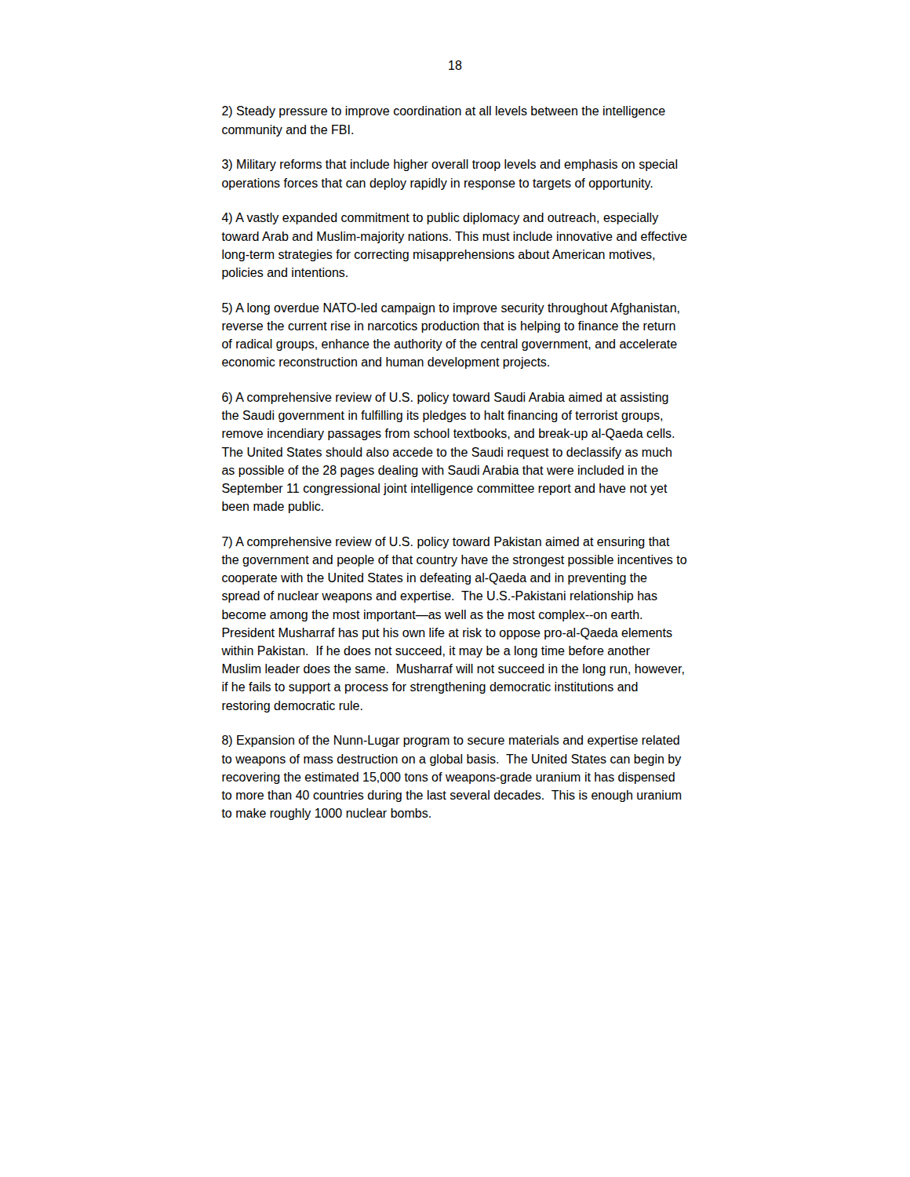18
2) Steady pressure to improve coordination at all levels between the intelligence community and the FBI.
3) Military reforms that include higher overall troop levels and emphasis on special operations forces that can deploy rapidly in response to targets of opportunity.
4) A vastly expanded commitment to public diplomacy and outreach, especially toward Arab and Muslim-majority nations. This must include innovative and effective long-term strategies for correcting misapprehensions about American motives, policies and intentions.
5) A long overdue NATO-led campaign to improve security throughout Afghanistan, reverse the current rise in narcotics production that is helping to finance the return of radical groups, enhance the authority of the central government, and accelerate economic reconstruction and human development projects.
6) A comprehensive review of U.S. policy toward Saudi Arabia aimed at assisting the Saudi government in fulfilling its pledges to halt financing of terrorist groups, remove incendiary passages from school textbooks, and break-up al-Qaeda cells. The United States should also accede to the Saudi request to declassify as much as possible of the 28 pages dealing with Saudi Arabia that were included in the September 11 congressional joint intelligence committee report and have not yet been made public.
7) A comprehensive review of U.S. policy toward Pakistan aimed at ensuring that the government and people of that country have the strongest possible incentives to cooperate with the United States in defeating al-Qaeda and in preventing the spread of nuclear weapons and expertise. The U.S.-Pakistani relationship has become among the most important—as well as the most complex--on earth. President Musharraf has put his own life at risk to oppose pro-al-Qaeda elements within Pakistan. If he does not succeed, it may be a long time before another Muslim leader does the same. Musharraf will not succeed in the long run, however, if he fails to support a process for strengthening democratic institutions and restoring democratic rule.
8) Expansion of the Nunn-Lugar program to secure materials and expertise related to weapons of mass destruction on a global basis. The United States can begin by recovering the estimated 15,000 tons of weapons-grade uranium it has dispensed to more than 40 countries during the last several decades. This is enough uranium to make roughly 1000 nuclear bombs.